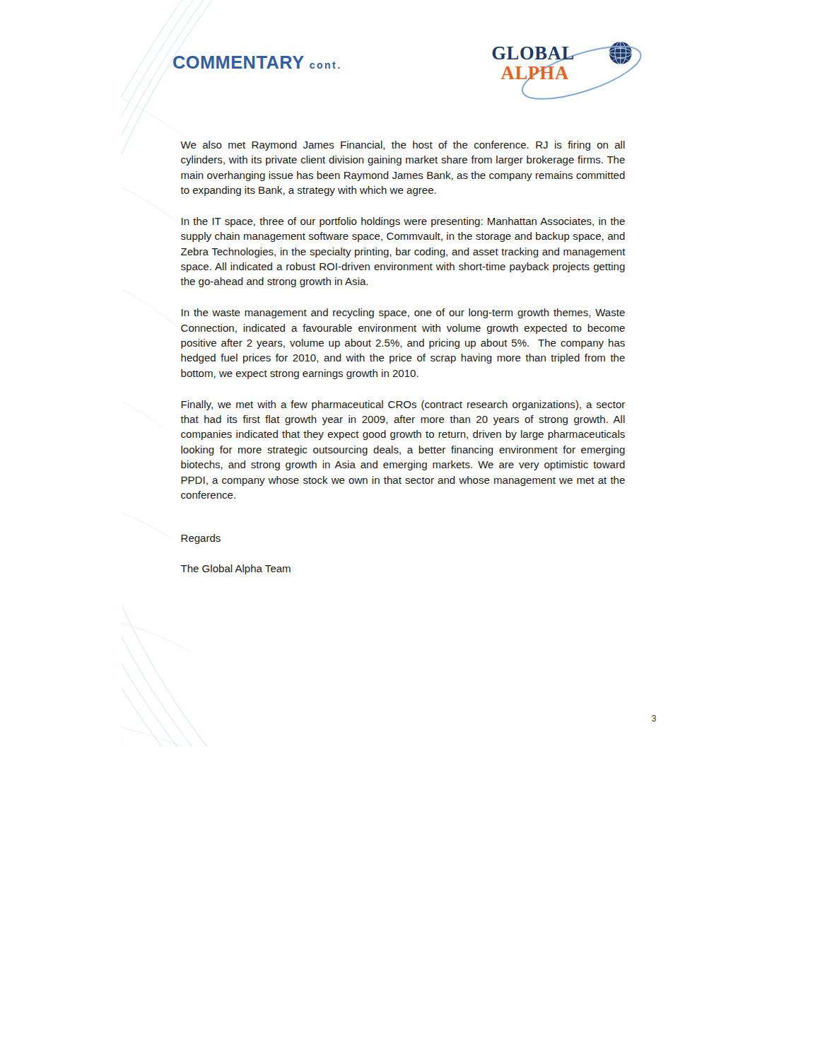COMMENTARY cont.
GLOBAL ALPHA
We also met Raymond James Financial, the host of the conference. RJ is firing on all cylinders, with its private client division gaining market share from larger brokerage firms. The main overhanging issue has been Raymond James Bank, as the company remains committed to expanding its Bank, a strategy with which we agree.
In the IT space, three of our portfolio holdings were presenting: Manhattan Associates, in the supply chain management software space, Commvault, in the storage and backup space, and Zebra Technologies, in the specialty printing, bar coding, and asset tracking and management space. All indicated a robust ROI-driven environment with short-time payback projects getting the go-ahead and strong growth in Asia.
In the waste management and recycling space, one of our long-term growth themes, Waste Connection, indicated a favourable environment with volume growth expected to become positive after 2 years, volume up about 2.5%, and pricing up about 5%. The company has hedged fuel prices for 2010, and with the price of scrap having more than tripled from the bottom, we expect strong earnings growth in 2010.
Finally, we met with a few pharmaceutical CROs (contract research organizations), a sector that had its first flat growth year in 2009, after more than 20 years of strong growth. All companies indicated that they expect good growth to return, driven by large pharmaceuticals looking for more strategic outsourcing deals, a better financing environment for emerging biotechs, and strong growth in Asia and emerging markets. We are very optimistic toward PPDI, a company whose stock we own in that sector and whose management we met at the conference.
Regards
The Global Alpha Team
3